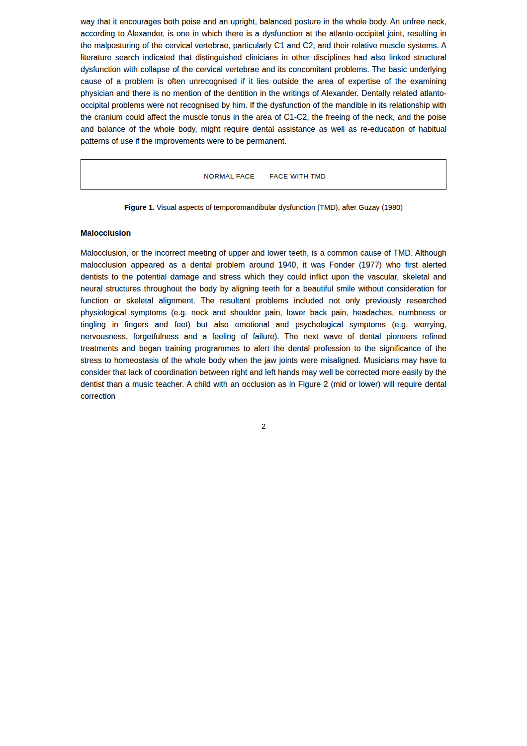way that it encourages both poise and an upright, balanced posture in the whole body. An unfree neck, according to Alexander, is one in which there is a dysfunction at the atlanto-occipital joint, resulting in the malposturing of the cervical vertebrae, particularly C1 and C2, and their relative muscle systems. A literature search indicated that distinguished clinicians in other disciplines had also linked structural dysfunction with collapse of the cervical vertebrae and its concomitant problems. The basic underlying cause of a problem is often unrecognised if it lies outside the area of expertise of the examining physician and there is no mention of the dentition in the writings of Alexander. Dentally related atlanto-occipital problems were not recognised by him. If the dysfunction of the mandible in its relationship with the cranium could affect the muscle tonus in the area of C1-C2, the freeing of the neck, and the poise and balance of the whole body, might require dental assistance as well as re-education of habitual patterns of use if the improvements were to be permanent.
NORMAL FACE FACE WITH TMD
Figure 1. Visual aspects of temporomandibular dysfunction (TMD), after Guzay (1980)
Malocclusion
Malocclusion, or the incorrect meeting of upper and lower teeth, is a common cause of TMD. Although malocclusion appeared as a dental problem around 1940, it was Fonder (1977) who first alerted dentists to the potential damage and stress which they could inflict upon the vascular, skeletal and neural structures throughout the body by aligning teeth for a beautiful smile without consideration for function or skeletal alignment. The resultant problems included not only previously researched physiological symptoms (e.g. neck and shoulder pain, lower back pain, headaches, numbness or tingling in fingers and feet) but also emotional and psychological symptoms (e.g. worrying, nervousness, forgetfulness and a feeling of failure). The next wave of dental pioneers refined treatments and began training programmes to alert the dental profession to the significance of the stress to homeostasis of the whole body when the jaw joints were misaligned. Musicians may have to consider that lack of coordination between right and left hands may well be corrected more easily by the dentist than a music teacher. A child with an occlusion as in Figure 2 (mid or lower) will require dental correction
2